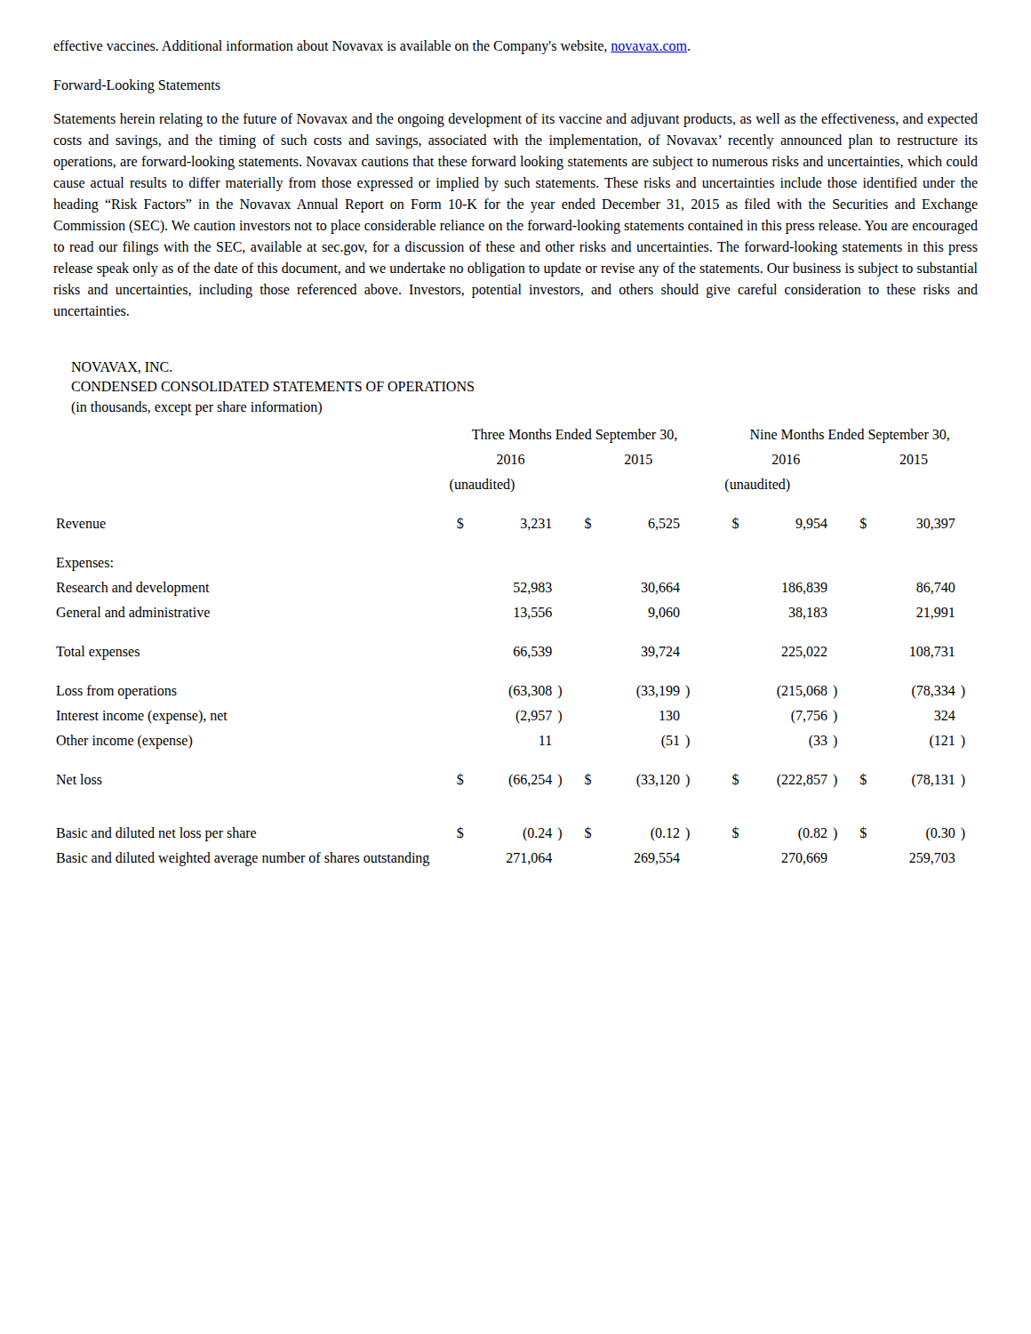effective vaccines. Additional information about Novavax is available on the Company's website, novavax.com.
Forward-Looking Statements
Statements herein relating to the future of Novavax and the ongoing development of its vaccine and adjuvant products, as well as the effectiveness, and expected costs and savings, and the timing of such costs and savings, associated with the implementation, of Novavax’ recently announced plan to restructure its operations, are forward-looking statements. Novavax cautions that these forward looking statements are subject to numerous risks and uncertainties, which could cause actual results to differ materially from those expressed or implied by such statements. These risks and uncertainties include those identified under the heading “Risk Factors” in the Novavax Annual Report on Form 10-K for the year ended December 31, 2015 as filed with the Securities and Exchange Commission (SEC). We caution investors not to place considerable reliance on the forward-looking statements contained in this press release. You are encouraged to read our filings with the SEC, available at sec.gov, for a discussion of these and other risks and uncertainties. The forward-looking statements in this press release speak only as of the date of this document, and we undertake no obligation to update or revise any of the statements. Our business is subject to substantial risks and uncertainties, including those referenced above. Investors, potential investors, and others should give careful consideration to these risks and uncertainties.
NOVAVAX, INC.
CONDENSED CONSOLIDATED STATEMENTS OF OPERATIONS
(in thousands, except per share information)
| | Three Months Ended September 30, | | Nine Months Ended September 30, |
| | 2016 | 2015 | | 2016 | 2015 |
| | (unaudited) | | (unaudited) |
| Revenue | $ | 3,231 | | $ | 6,525 | | | $ | 9,954 | | $ | 30,397 | |
| Expenses: | |
| Research and development | | 52,983 | | | 30,664 | | | | 186,839 | | | 86,740 | |
| General and administrative | | 13,556 | | | 9,060 | | | | 38,183 | | | 21,991 | |
| Total expenses | | 66,539 | | | 39,724 | | | | 225,022 | | | 108,731 | |
| Loss from operations | | (63,308 | ) | | (33,199 | ) | | | (215,068 | ) | | (78,334 | ) |
| Interest income (expense), net | | (2,957 | ) | | 130 | | | | (7,756 | ) | | 324 | |
| Other income (expense) | | 11 | | | (51 | ) | | | (33 | ) | | (121 | ) |
| Net loss | $ | (66,254 | ) | $ | (33,120 | ) | | $ | (222,857 | ) | $ | (78,131 | ) |
| Basic and diluted net loss per share | $ | (0.24 | ) | $ | (0.12 | ) | | $ | (0.82 | ) | $ | (0.30 | ) |
| Basic and diluted weighted average number of shares outstanding | | 271,064 | | | 269,554 | | | | 270,669 | | | 259,703 | |